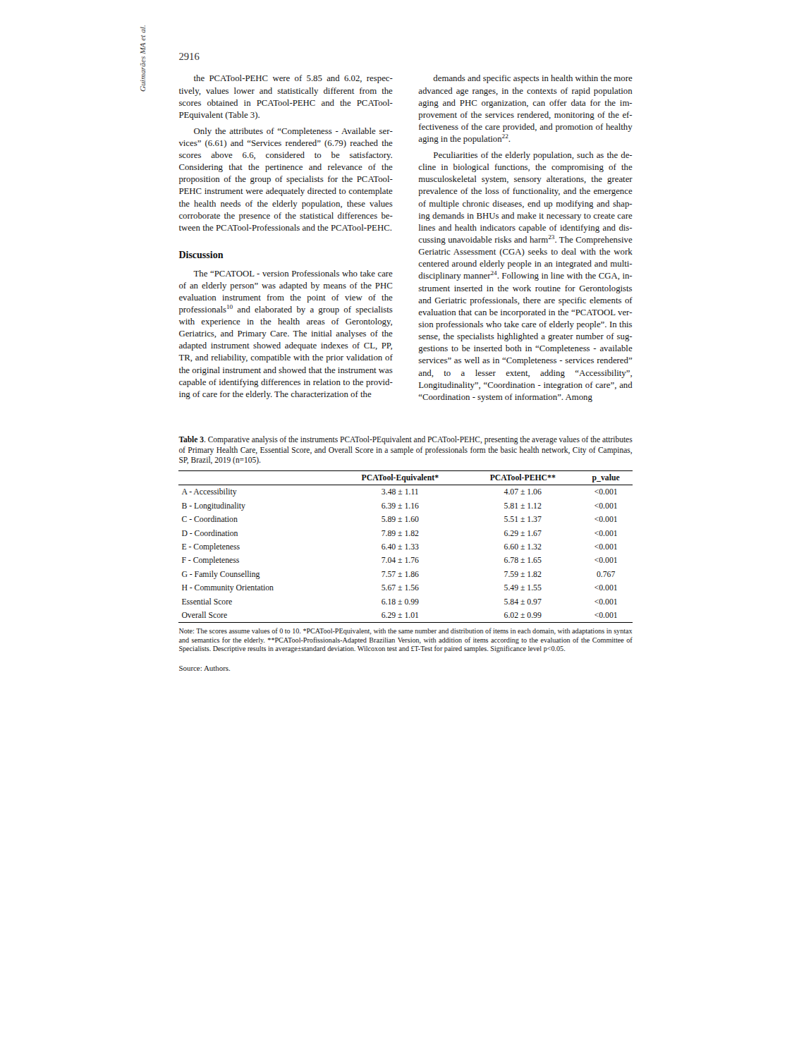2916
Guimarães MA et al.
the PCATool-PEHC were of 5.85 and 6.02, respectively, values lower and statistically different from the scores obtained in PCATool-PEHC and the PCATool-PEquivalent (Table 3).
Only the attributes of “Completeness - Available services” (6.61) and “Services rendered” (6.79) reached the scores above 6.6, considered to be satisfactory. Considering that the pertinence and relevance of the proposition of the group of specialists for the PCATool-PEHC instrument were adequately directed to contemplate the health needs of the elderly population, these values corroborate the presence of the statistical differences between the PCATool-Professionals and the PCATool-PEHC.
Discussion
The “PCATOOL - version Professionals who take care of an elderly person” was adapted by means of the PHC evaluation instrument from the point of view of the professionals10 and elaborated by a group of specialists with experience in the health areas of Gerontology, Geriatrics, and Primary Care. The initial analyses of the adapted instrument showed adequate indexes of CL, PP, TR, and reliability, compatible with the prior validation of the original instrument and showed that the instrument was capable of identifying differences in relation to the providing of care for the elderly. The characterization of the
demands and specific aspects in health within the more advanced age ranges, in the contexts of rapid population aging and PHC organization, can offer data for the improvement of the services rendered, monitoring of the effectiveness of the care provided, and promotion of healthy aging in the population22.
Peculiarities of the elderly population, such as the decline in biological functions, the compromising of the musculoskeletal system, sensory alterations, the greater prevalence of the loss of functionality, and the emergence of multiple chronic diseases, end up modifying and shaping demands in BHUs and make it necessary to create care lines and health indicators capable of identifying and discussing unavoidable risks and harm23. The Comprehensive Geriatric Assessment (CGA) seeks to deal with the work centered around elderly people in an integrated and multidisciplinary manner24. Following in line with the CGA, instrument inserted in the work routine for Gerontologists and Geriatric professionals, there are specific elements of evaluation that can be incorporated in the “PCATOOL version professionals who take care of elderly people”. In this sense, the specialists highlighted a greater number of suggestions to be inserted both in “Completeness - available services” as well as in “Completeness - services rendered” and, to a lesser extent, adding “Accessibility”, Longitudinality”, “Coordination - integration of care”, and “Coordination - system of information”. Among
Table 3. Comparative analysis of the instruments PCATool-PEquivalent and PCATool-PEHC, presenting the average values of the attributes of Primary Health Care, Essential Score, and Overall Score in a sample of professionals form the basic health network, City of Campinas, SP, Brazil, 2019 (n=105).
| | PCATool-Equivalent* | PCATool-PEHC** | p_value |
| --- | --- | --- | --- |
| A - Accessibility | 3.48 ± 1.11 | 4.07 ± 1.06 | <0.001 |
| B - Longitudinality | 6.39 ± 1.16 | 5.81 ± 1.12 | <0.001 |
| C - Coordination | 5.89 ± 1.60 | 5.51 ± 1.37 | <0.001 |
| D - Coordination | 7.89 ± 1.82 | 6.29 ± 1.67 | <0.001 |
| E - Completeness | 6.40 ± 1.33 | 6.60 ± 1.32 | <0.001 |
| F - Completeness | 7.04 ± 1.76 | 6.78 ± 1.65 | <0.001 |
| G - Family Counselling | 7.57 ± 1.86 | 7.59 ± 1.82 | 0.767 |
| H - Community Orientation | 5.67 ± 1.56 | 5.49 ± 1.55 | <0.001 |
| Essential Score | 6.18 ± 0.99 | 5.84 ± 0.97 | <0.001 |
| Overall Score | 6.29 ± 1.01 | 6.02 ± 0.99 | <0.001 |
Note: The scores assume values of 0 to 10. *PCATool-PEquivalent, with the same number and distribution of items in each domain, with adaptations in syntax and semantics for the elderly. **PCATool-Profissionals-Adapted Brazilian Version, with addition of items according to the evaluation of the Committee of Specialists. Descriptive results in average±standard deviation. Wilcoxon test and £T-Test for paired samples. Significance level p<0.05.
Source: Authors.